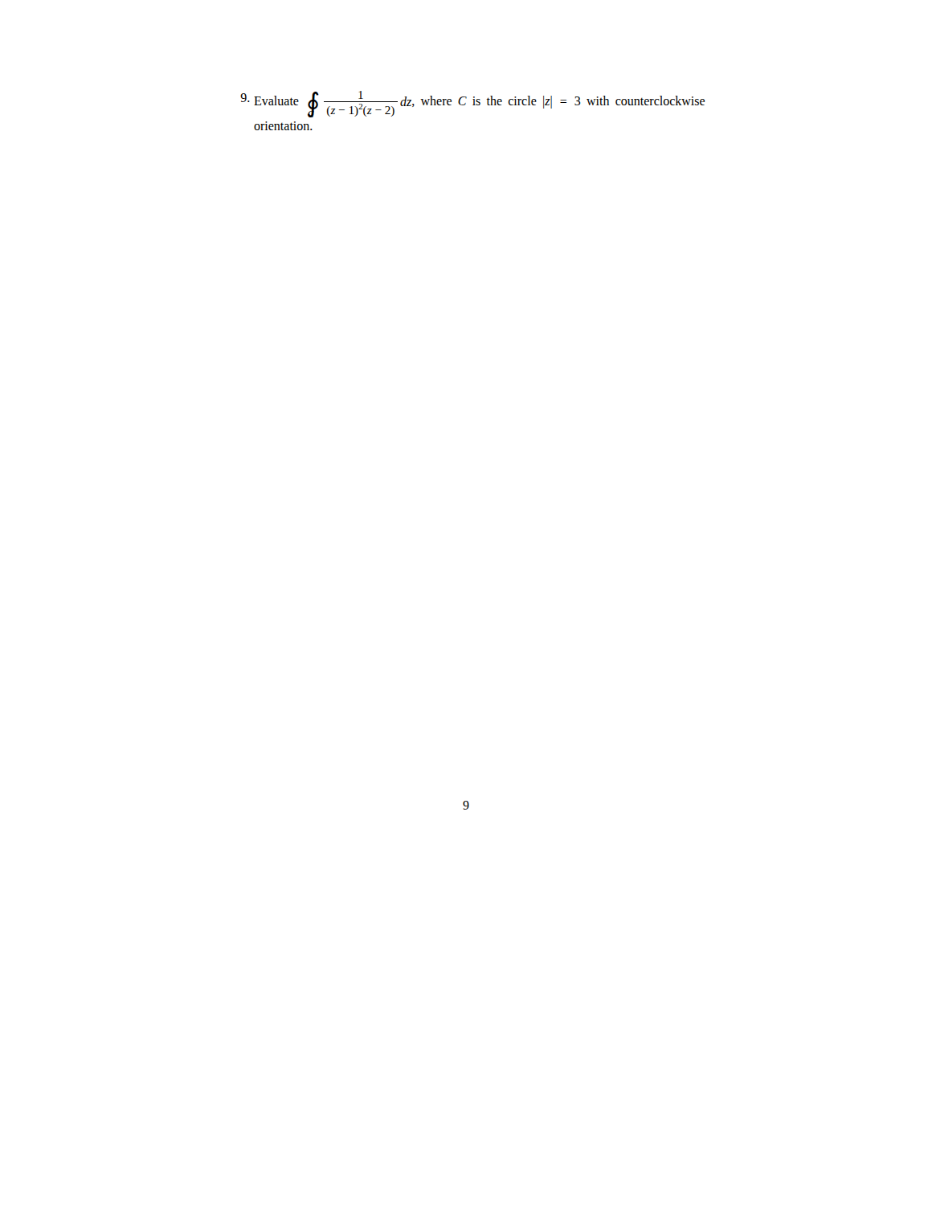9.
Evaluate ∮C 1(z − 1)2(z − 2) dz, where C is the circle |z| = 3 with counterclockwise orientation.
9